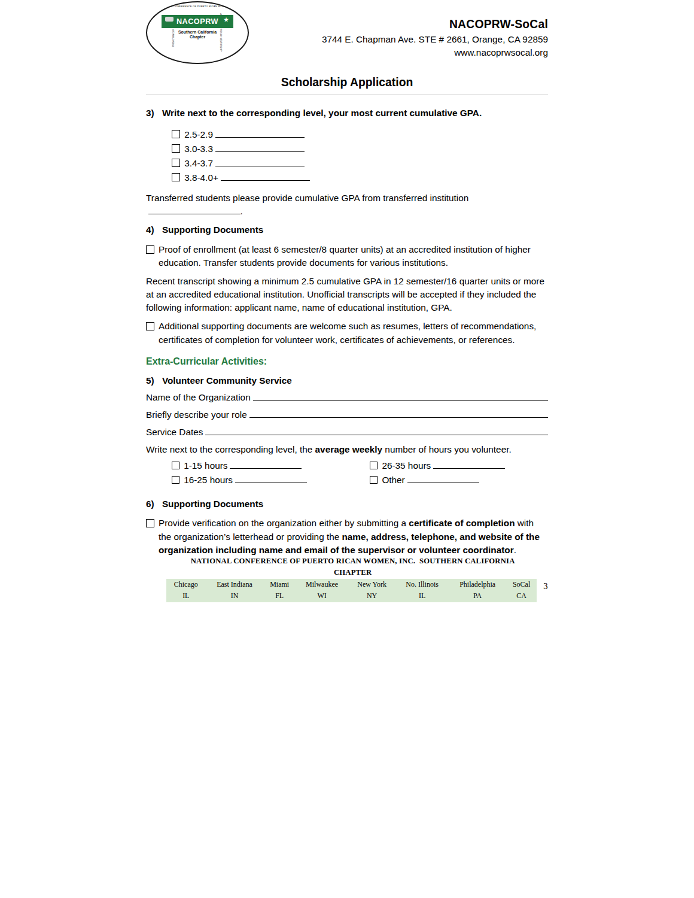NATIONAL CONFERENCE OF PUERTO RICAN WOMEN, INC.
PROMOTING OUR HERITAGE
AND RIGHTS THROUGH MENTORSHIP
NACOPRW★
Southern California
Chapter
NACOPRW-SoCal
3744 E. Chapman Ave. STE # 2661, Orange, CA 92859
www.nacoprwsocal.org
Scholarship Application
3) Write next to the corresponding level, your most current cumulative GPA.
2.5-2.9
3.0-3.3
3.4-3.7
3.8-4.0+
Transferred students please provide cumulative GPA from transferred institution .
4) Supporting Documents
Proof of enrollment (at least 6 semester/8 quarter units) at an accredited institution of higher education. Transfer students provide documents for various institutions.
Recent transcript showing a minimum 2.5 cumulative GPA in 12 semester/16 quarter units or more at an accredited educational institution. Unofficial transcripts will be accepted if they included the following information: applicant name, name of educational institution, GPA.
Additional supporting documents are welcome such as resumes, letters of recommendations, certificates of completion for volunteer work, certificates of achievements, or references.
Extra-Curricular Activities:
5) Volunteer Community Service
Name of the Organization
Briefly describe your role
Service Dates
Write next to the corresponding level, the average weekly number of hours you volunteer.
1-15 hours
16-25 hours
26-35 hours
Other
6) Supporting Documents
Provide verification on the organization either by submitting a certificate of completion with the organization’s letterhead or providing the name, address, telephone, and website of the organization including name and email of the supervisor or volunteer coordinator.
NATIONAL CONFERENCE OF PUERTO RICAN WOMEN, INC. SOUTHERN CALIFORNIA CHAPTER
| Chicago | East Indiana | Miami | Milwaukee | New York | No. Illinois | Philadelphia | SoCal |
| IL | IN | FL | WI | NY | IL | PA | CA |
3